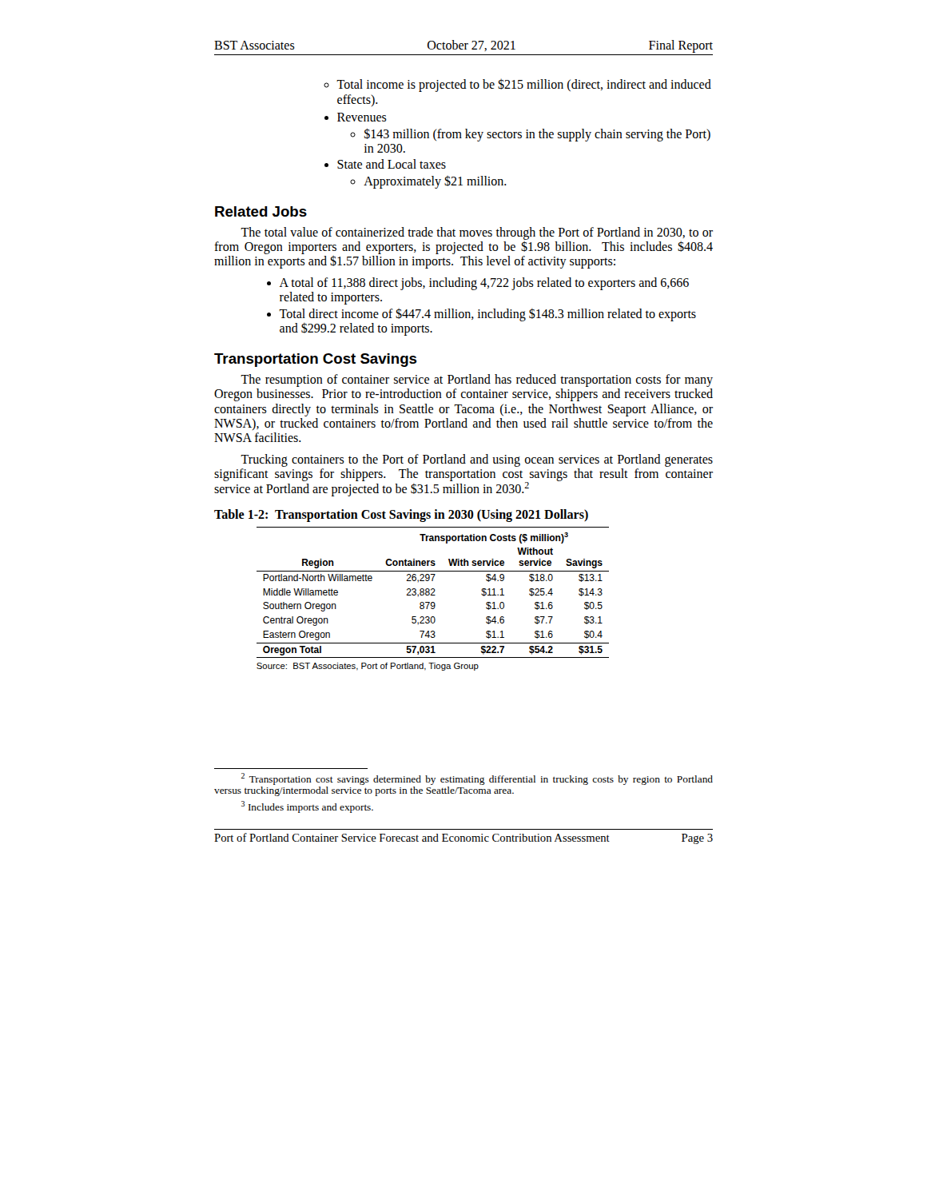BST Associates
October 27, 2021
Final Report
Total income is projected to be $215 million (direct, indirect and induced effects).
Revenues
$143 million (from key sectors in the supply chain serving the Port) in 2030.
State and Local taxes
Approximately $21 million.
Related Jobs
The total value of containerized trade that moves through the Port of Portland in 2030, to or from Oregon importers and exporters, is projected to be $1.98 billion. This includes $408.4 million in exports and $1.57 billion in imports. This level of activity supports:
A total of 11,388 direct jobs, including 4,722 jobs related to exporters and 6,666 related to importers.
Total direct income of $447.4 million, including $148.3 million related to exports and $299.2 related to imports.
Transportation Cost Savings
The resumption of container service at Portland has reduced transportation costs for many Oregon businesses. Prior to re-introduction of container service, shippers and receivers trucked containers directly to terminals in Seattle or Tacoma (i.e., the Northwest Seaport Alliance, or NWSA), or trucked containers to/from Portland and then used rail shuttle service to/from the NWSA facilities.
Trucking containers to the Port of Portland and using ocean services at Portland generates significant savings for shippers. The transportation cost savings that result from container service at Portland are projected to be $31.5 million in 2030.2
Table 1-2: Transportation Cost Savings in 2030 (Using 2021 Dollars)
| | Transportation Costs ($ million) 3 |
| --- | --- |
| Region | Containers | With service | Without service | Savings |
| Portland-North Willamette | 26,297 | $4.9 | $18.0 | $13.1 |
| Middle Willamette | 23,882 | $11.1 | $25.4 | $14.3 |
| Southern Oregon | 879 | $1.0 | $1.6 | $0.5 |
| Central Oregon | 5,230 | $4.6 | $7.7 | $3.1 |
| Eastern Oregon | 743 | $1.1 | $1.6 | $0.4 |
| Oregon Total | 57,031 | $22.7 | $54.2 | $31.5 |
Source: BST Associates, Port of Portland, Tioga Group
2 Transportation cost savings determined by estimating differential in trucking costs by region to Portland versus trucking/intermodal service to ports in the Seattle/Tacoma area.
3 Includes imports and exports.
Port of Portland Container Service Forecast and Economic Contribution Assessment
Page 3